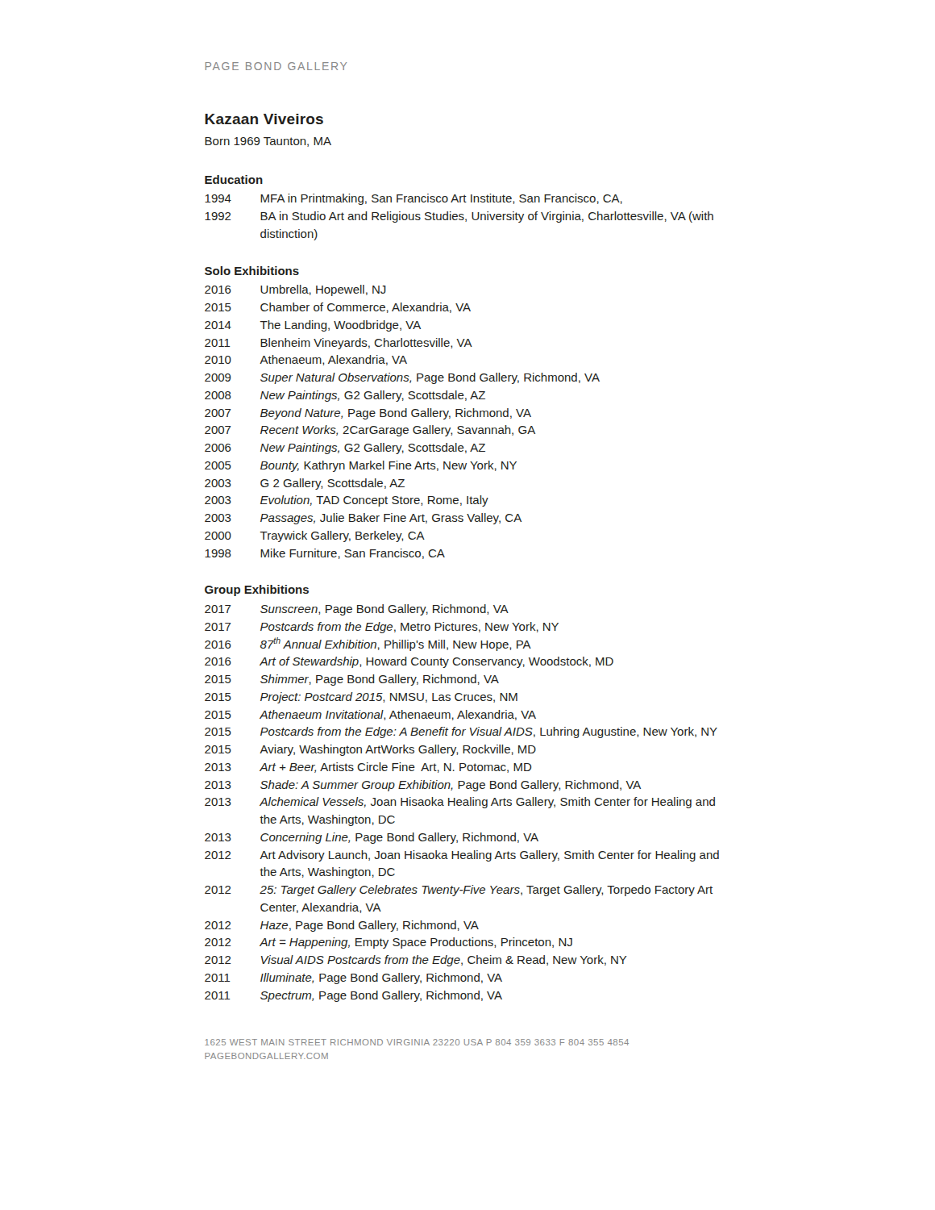PAGE BOND GALLERY
Kazaan Viveiros
Born 1969 Taunton, MA
Education
1994 MFA in Printmaking, San Francisco Art Institute, San Francisco, CA,
1992 BA in Studio Art and Religious Studies, University of Virginia, Charlottesville, VA (with distinction)
Solo Exhibitions
2016 Umbrella, Hopewell, NJ
2015 Chamber of Commerce, Alexandria, VA
2014 The Landing, Woodbridge, VA
2011 Blenheim Vineyards, Charlottesville, VA
2010 Athenaeum, Alexandria, VA
2009 Super Natural Observations, Page Bond Gallery, Richmond, VA
2008 New Paintings, G2 Gallery, Scottsdale, AZ
2007 Beyond Nature, Page Bond Gallery, Richmond, VA
2007 Recent Works, 2CarGarage Gallery, Savannah, GA
2006 New Paintings, G2 Gallery, Scottsdale, AZ
2005 Bounty, Kathryn Markel Fine Arts, New York, NY
2003 G 2 Gallery, Scottsdale, AZ
2003 Evolution, TAD Concept Store, Rome, Italy
2003 Passages, Julie Baker Fine Art, Grass Valley, CA
2000 Traywick Gallery, Berkeley, CA
1998 Mike Furniture, San Francisco, CA
Group Exhibitions
2017 Sunscreen, Page Bond Gallery, Richmond, VA
2017 Postcards from the Edge, Metro Pictures, New York, NY
201687th Annual Exhibition, Phillip's Mill, New Hope, PA
2016 Art of Stewardship, Howard County Conservancy, Woodstock, MD
2015 Shimmer, Page Bond Gallery, Richmond, VA
2015 Project: Postcard 2015, NMSU, Las Cruces, NM
2015 Athenaeum Invitational, Athenaeum, Alexandria, VA
2015 Postcards from the Edge: A Benefit for Visual AIDS, Luhring Augustine, New York, NY
2015 Aviary, Washington ArtWorks Gallery, Rockville, MD
2013 Art + Beer, Artists Circle Fine Art, N. Potomac, MD
2013 Shade: A Summer Group Exhibition, Page Bond Gallery, Richmond, VA
2013 Alchemical Vessels, Joan Hisaoka Healing Arts Gallery, Smith Center for Healing and the Arts, Washington, DC
2013 Concerning Line, Page Bond Gallery, Richmond, VA
2012 Art Advisory Launch, Joan Hisaoka Healing Arts Gallery, Smith Center for Healing and the Arts, Washington, DC
201225: Target Gallery Celebrates Twenty-Five Years, Target Gallery, Torpedo Factory Art Center, Alexandria, VA
2012 Haze, Page Bond Gallery, Richmond, VA
2012 Art = Happening, Empty Space Productions, Princeton, NJ
2012 Visual AIDS Postcards from the Edge, Cheim & Read, New York, NY
2011 Illuminate, Page Bond Gallery, Richmond, VA
2011 Spectrum, Page Bond Gallery, Richmond, VA
1625 WEST MAIN STREET RICHMOND VIRGINIA 23220 USA P 804 359 3633 F 804 355 4854 PAGEBONDGALLERY.COM